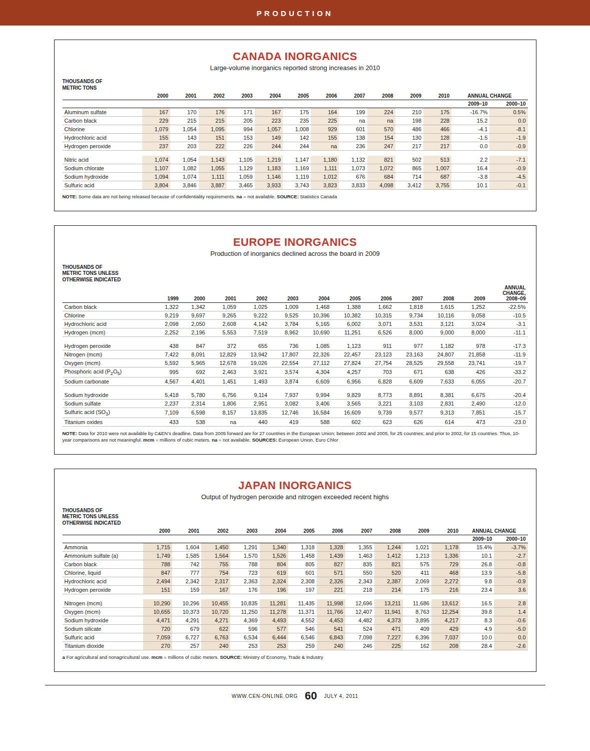PRODUCTION
CANADA INORGANICS
Large-volume inorganics reported strong increases in 2010
THOUSANDS OF METRIC TONS
| | 2000 | 2001 | 2002 | 2003 | 2004 | 2005 | 2006 | 2007 | 2008 | 2009 | 2010 | ANNUAL CHANGE |
| --- | --- | --- | --- | --- | --- | --- | --- | --- | --- | --- | --- | --- |
| | | | | | | | | | | | | 2009–10 | 2000–10 |
| Aluminum sulfate | 167 | 170 | 176 | 171 | 167 | 175 | 164 | 199 | 224 | 210 | 175 | -16.7% | 0.5% |
| Carbon black | 229 | 215 | 215 | 205 | 223 | 235 | 225 | na | na | 198 | 228 | 15.2 | 0.0 |
| Chlorine | 1,079 | 1,054 | 1,095 | 994 | 1,057 | 1,008 | 929 | 601 | 570 | 486 | 466 | -4.1 | -8.1 |
| Hydrochloric acid | 155 | 143 | 151 | 153 | 149 | 142 | 155 | 138 | 154 | 130 | 128 | -1.5 | -1.9 |
| Hydrogen peroxide | 237 | 203 | 222 | 226 | 244 | 244 | na | 236 | 247 | 217 | 217 | 0.0 | -0.9 |
| Nitric acid | 1,074 | 1,054 | 1,143 | 1,105 | 1,219 | 1,147 | 1,180 | 1,132 | 821 | 502 | 513 | 2.2 | -7.1 |
| Sodium chlorate | 1,107 | 1,082 | 1,055 | 1,129 | 1,183 | 1,169 | 1,111 | 1,073 | 1,072 | 865 | 1,007 | 16.4 | -0.9 |
| Sodium hydroxide | 1,094 | 1,074 | 1,111 | 1,059 | 1,146 | 1,119 | 1,012 | 676 | 684 | 714 | 687 | -3.8 | -4.5 |
| Sulfuric acid | 3,804 | 3,846 | 3,887 | 3,465 | 3,933 | 3,743 | 3,823 | 3,833 | 4,098 | 3,412 | 3,755 | 10.1 | -0.1 |
NOTE: Some data are not being released because of confidentiality requirements. na = not available. SOURCE: Statistics Canada
EUROPE INORGANICS
Production of inorganics declined across the board in 2009
THOUSANDS OF METRIC TONS UNLESS OTHERWISE INDICATED
| | 1999 | 2000 | 2001 | 2002 | 2003 | 2004 | 2005 | 2006 | 2007 | 2008 | 2009 | ANNUAL CHANGE, 2008–09 |
| --- | --- | --- | --- | --- | --- | --- | --- | --- | --- | --- | --- | --- |
| Carbon black | 1,322 | 1,342 | 1,059 | 1,025 | 1,009 | 1,468 | 1,388 | 1,662 | 1,818 | 1,615 | 1,252 | -22.5% |
| Chlorine | 9,219 | 9,697 | 9,265 | 9,222 | 9,525 | 10,396 | 10,382 | 10,315 | 9,734 | 10,116 | 9,058 | -10.5 |
| Hydrochloric acid | 2,098 | 2,050 | 2,608 | 4,142 | 3,784 | 5,165 | 6,002 | 3,071 | 3,531 | 3,121 | 3,024 | -3.1 |
| Hydrogen (mcm) | 2,252 | 2,196 | 5,553 | 7,519 | 8,962 | 10,690 | 11,251 | 6,526 | 8,000 | 9,000 | 8,000 | -11.1 |
| Hydrogen peroxide | 438 | 847 | 372 | 655 | 736 | 1,085 | 1,123 | 911 | 977 | 1,182 | 978 | -17.3 |
| Nitrogen (mcm) | 7,422 | 8,091 | 12,829 | 13,942 | 17,807 | 22,326 | 22,457 | 23,123 | 23,163 | 24,807 | 21,858 | -11.9 |
| Oxygen (mcm) | 5,592 | 5,965 | 12,678 | 19,026 | 22,554 | 27,112 | 27,824 | 27,754 | 28,525 | 29,558 | 23,741 | -19.7 |
| Phosphoric acid (P 2 O 5 ) | 995 | 692 | 2,463 | 3,921 | 3,574 | 4,304 | 4,257 | 703 | 671 | 638 | 426 | -33.2 |
| Sodium carbonate | 4,567 | 4,401 | 1,451 | 1,493 | 3,874 | 6,609 | 6,956 | 6,828 | 6,609 | 7,633 | 6,055 | -20.7 |
| Sodium hydroxide | 5,418 | 5,780 | 6,756 | 9,114 | 7,937 | 9,994 | 9,829 | 8,773 | 8,891 | 8,381 | 6,675 | -20.4 |
| Sodium sulfate | 2,237 | 2,314 | 1,806 | 2,951 | 3,082 | 3,406 | 3,565 | 3,221 | 3,103 | 2,831 | 2,490 | -12.0 |
| Sulfuric acid (SO 3 ) | 7,109 | 6,598 | 8,157 | 13,835 | 12,746 | 16,584 | 16,609 | 9,739 | 9,577 | 9,313 | 7,851 | -15.7 |
| Titanium oxides | 433 | 538 | na | 440 | 419 | 588 | 602 | 623 | 626 | 614 | 473 | -23.0 |
NOTE: Data for 2010 were not available by C&EN’s deadline. Data from 2005 forward are for 27 countries in the European Union; between 2002 and 2005, for 25 countries; and prior to 2002, for 15 countries. Thus, 10-year comparisons are not meaningful. mcm = millions of cubic meters. na = not available. SOURCES: European Union, Euro Chlor
JAPAN INORGANICS
Output of hydrogen peroxide and nitrogen exceeded recent highs
THOUSANDS OF METRIC TONS UNLESS OTHERWISE INDICATED
| | 2000 | 2001 | 2002 | 2003 | 2004 | 2005 | 2006 | 2007 | 2008 | 2009 | 2010 | ANNUAL CHANGE |
| --- | --- | --- | --- | --- | --- | --- | --- | --- | --- | --- | --- | --- |
| | | | | | | | | | | | | 2009–10 | 2000–10 |
| Ammonia | 1,715 | 1,604 | 1,450 | 1,291 | 1,340 | 1,318 | 1,328 | 1,355 | 1,244 | 1,021 | 1,178 | 15.4% | -3.7% |
| Ammonium sulfate (a) | 1,749 | 1,585 | 1,564 | 1,570 | 1,526 | 1,458 | 1,439 | 1,463 | 1,412 | 1,213 | 1,336 | 10.1 | -2.7 |
| Carbon black | 788 | 742 | 755 | 788 | 804 | 805 | 827 | 835 | 821 | 575 | 729 | 26.8 | -0.8 |
| Chlorine, liquid | 847 | 777 | 754 | 723 | 619 | 601 | 571 | 550 | 520 | 411 | 468 | 13.9 | -5.8 |
| Hydrochloric acid | 2,494 | 2,342 | 2,317 | 2,363 | 2,324 | 2,308 | 2,326 | 2,343 | 2,387 | 2,069 | 2,272 | 9.8 | -0.9 |
| Hydrogen peroxide | 151 | 159 | 167 | 176 | 196 | 197 | 221 | 218 | 214 | 175 | 216 | 23.4 | 3.6 |
| Nitrogen (mcm) | 10,290 | 10,296 | 10,455 | 10,835 | 11,281 | 11,435 | 11,998 | 12,696 | 13,211 | 11,686 | 13,612 | 16.5 | 2.8 |
| Oxygen (mcm) | 10,655 | 10,373 | 10,720 | 11,250 | 11,278 | 11,371 | 11,766 | 12,407 | 11,941 | 8,763 | 12,254 | 39.8 | 1.4 |
| Sodium hydroxide | 4,471 | 4,291 | 4,271 | 4,369 | 4,493 | 4,552 | 4,453 | 4,482 | 4,373 | 3,895 | 4,217 | 8.3 | -0.6 |
| Sodium silicate | 720 | 679 | 622 | 596 | 577 | 546 | 541 | 524 | 471 | 409 | 429 | 4.9 | -5.0 |
| Sulfuric acid | 7,059 | 6,727 | 6,763 | 6,534 | 6,444 | 6,546 | 6,843 | 7,098 | 7,227 | 6,396 | 7,037 | 10.0 | 0.0 |
| Titanium dioxide | 270 | 257 | 240 | 253 | 253 | 259 | 240 | 246 | 225 | 162 | 208 | 28.4 | -2.6 |
a For agricultural and nonagricultural use. mcm = millions of cubic meters. SOURCE: Ministry of Economy, Trade & Industry
WWW.CEN-ONLINE.ORG 60 JULY 4, 2011